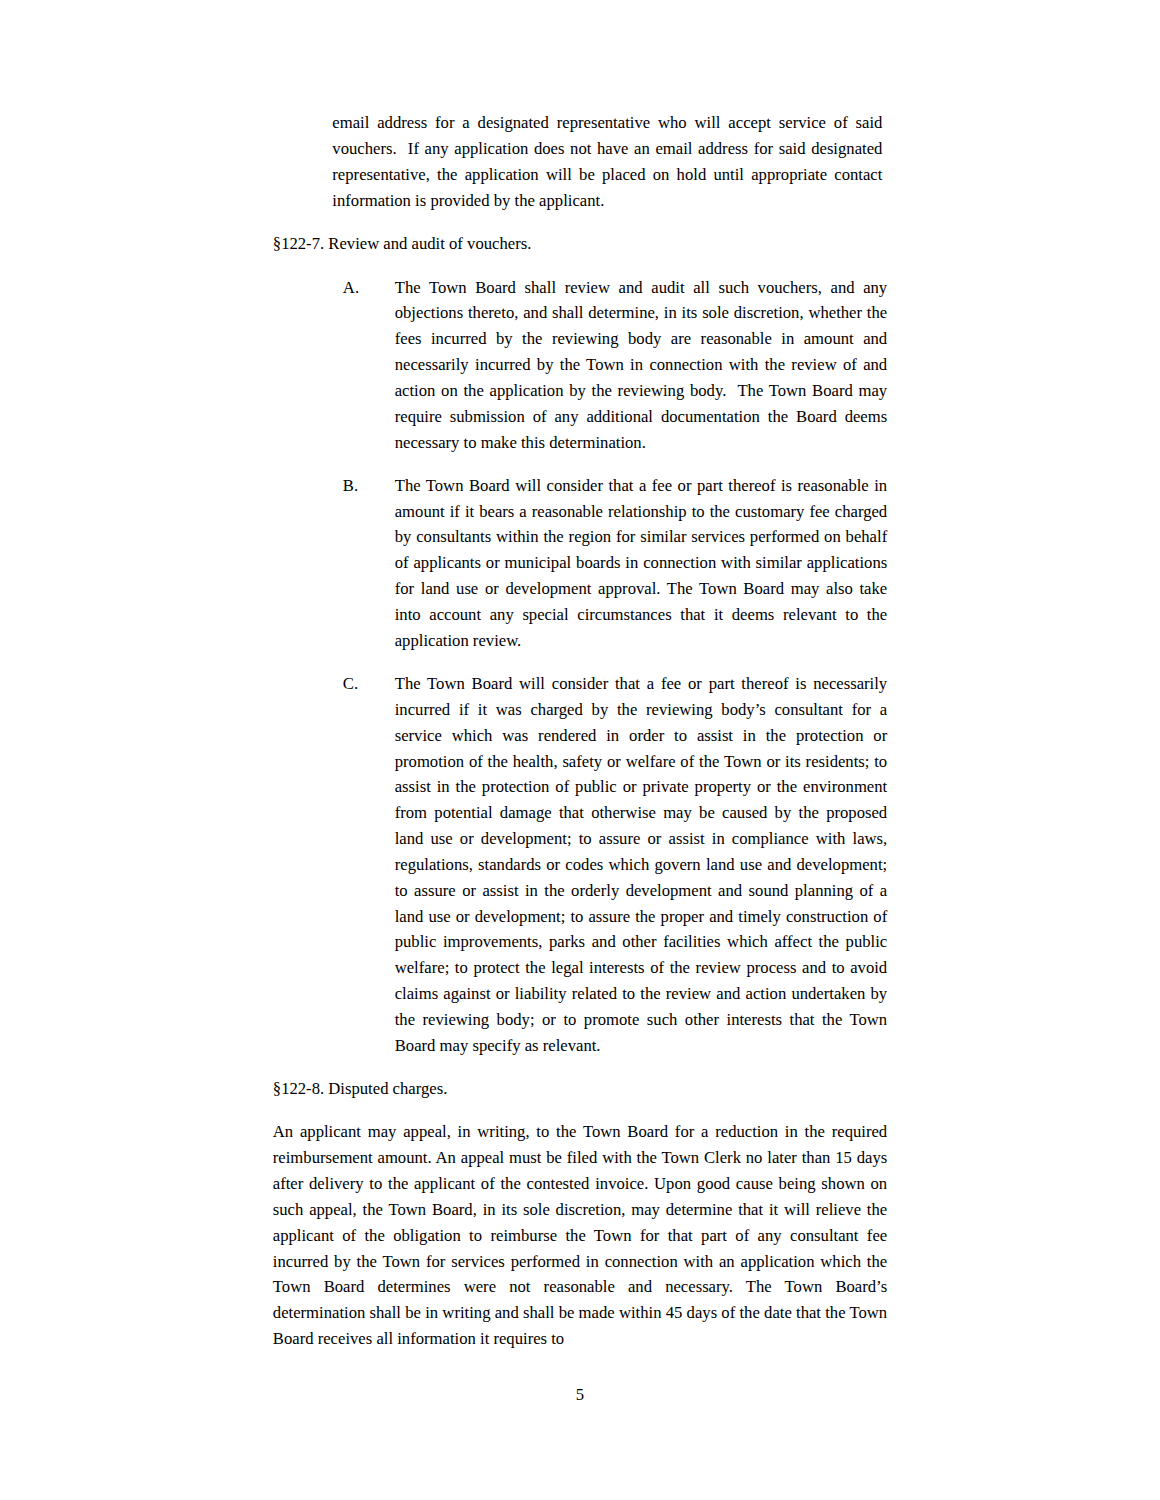email address for a designated representative who will accept service of said vouchers. If any application does not have an email address for said designated representative, the application will be placed on hold until appropriate contact information is provided by the applicant.
§122-7. Review and audit of vouchers.
A. The Town Board shall review and audit all such vouchers, and any objections thereto, and shall determine, in its sole discretion, whether the fees incurred by the reviewing body are reasonable in amount and necessarily incurred by the Town in connection with the review of and action on the application by the reviewing body. The Town Board may require submission of any additional documentation the Board deems necessary to make this determination.
B. The Town Board will consider that a fee or part thereof is reasonable in amount if it bears a reasonable relationship to the customary fee charged by consultants within the region for similar services performed on behalf of applicants or municipal boards in connection with similar applications for land use or development approval. The Town Board may also take into account any special circumstances that it deems relevant to the application review.
C. The Town Board will consider that a fee or part thereof is necessarily incurred if it was charged by the reviewing body’s consultant for a service which was rendered in order to assist in the protection or promotion of the health, safety or welfare of the Town or its residents; to assist in the protection of public or private property or the environment from potential damage that otherwise may be caused by the proposed land use or development; to assure or assist in compliance with laws, regulations, standards or codes which govern land use and development; to assure or assist in the orderly development and sound planning of a land use or development; to assure the proper and timely construction of public improvements, parks and other facilities which affect the public welfare; to protect the legal interests of the review process and to avoid claims against or liability related to the review and action undertaken by the reviewing body; or to promote such other interests that the Town Board may specify as relevant.
§122-8. Disputed charges.
An applicant may appeal, in writing, to the Town Board for a reduction in the required reimbursement amount. An appeal must be filed with the Town Clerk no later than 15 days after delivery to the applicant of the contested invoice. Upon good cause being shown on such appeal, the Town Board, in its sole discretion, may determine that it will relieve the applicant of the obligation to reimburse the Town for that part of any consultant fee incurred by the Town for services performed in connection with an application which the Town Board determines were not reasonable and necessary. The Town Board’s determination shall be in writing and shall be made within 45 days of the date that the Town Board receives all information it requires to
5